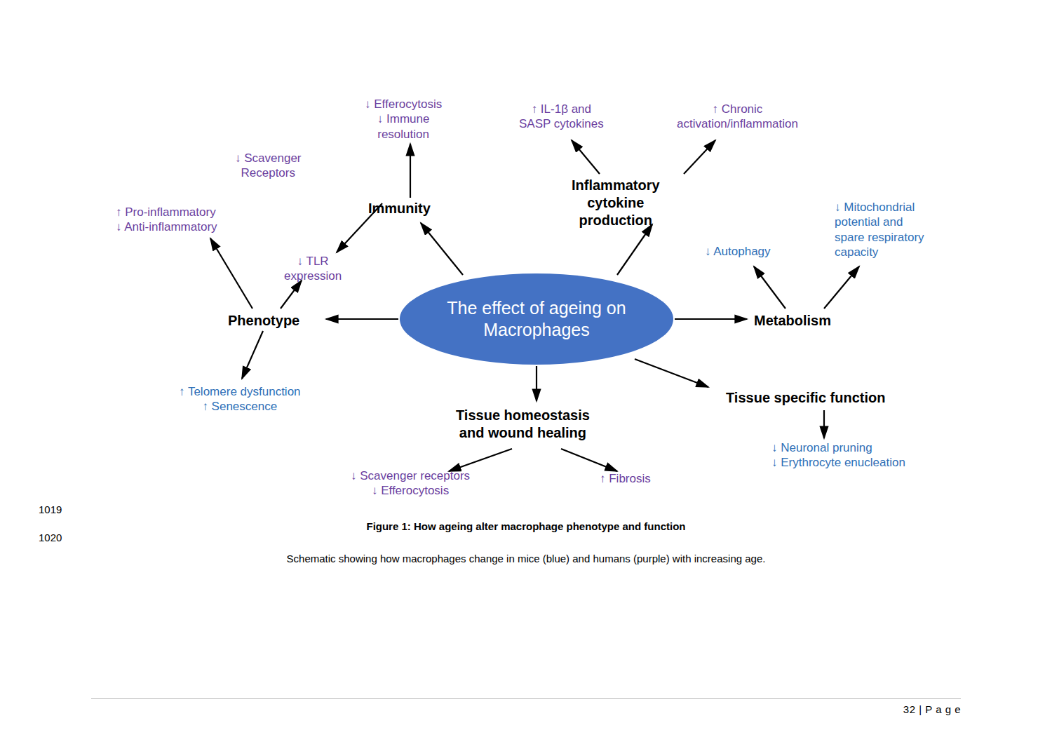The effect of ageing on
Macrophages
↓ Efferocytosis
↓ Immune
resolution
↑ IL-1β and
SASP cytokines
↑ Chronic
activation/inflammation
↓ Scavenger
Receptors
Immunity
Inflammatory
cytokine
production
↓ Mitochondrial
potential and
spare respiratory
capacity
↑ Pro-inflammatory
↓ Anti-inflammatory
↓ Autophagy
↓ TLR
expression
Phenotype
Metabolism
↑ Telomere dysfunction
↑ Senescence
Tissue specific function
Tissue homeostasis
and wound healing
↓ Neuronal pruning
↓ Erythrocyte enucleation
↓ Scavenger receptors
↓ Efferocytosis
↑ Fibrosis
1019
1020
Figure 1: How ageing alter macrophage phenotype and function
Schematic showing how macrophages change in mice (blue) and humans (purple) with increasing age.
32 | P a g e